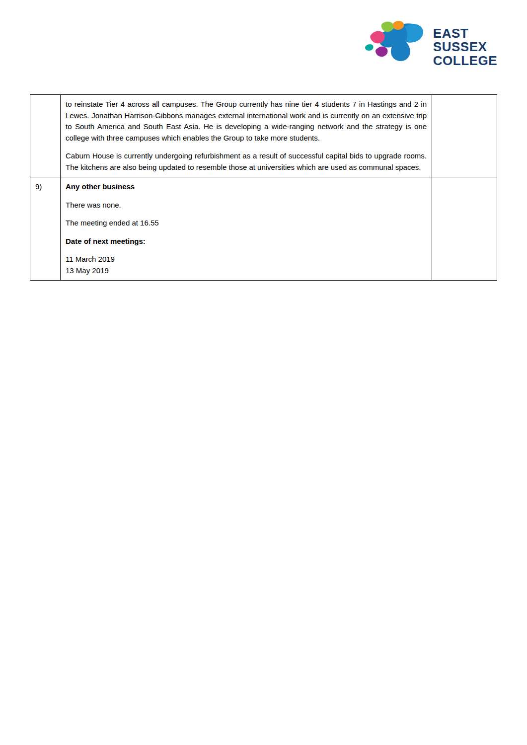EAST
SUSSEX
COLLEGE
| | to reinstate Tier 4 across all campuses. The Group currently has nine tier 4 students 7 in Hastings and 2 in Lewes. Jonathan Harrison-Gibbons manages external international work and is currently on an extensive trip to South America and South East Asia. He is developing a wide-ranging network and the strategy is one college with three campuses which enables the Group to take more students. Caburn House is currently undergoing refurbishment as a result of successful capital bids to upgrade rooms. The kitchens are also being updated to resemble those at universities which are used as communal spaces. | |
| 9) | Any other business There was none. The meeting ended at 16.55 Date of next meetings: 11 March 2019 13 May 2019 | |